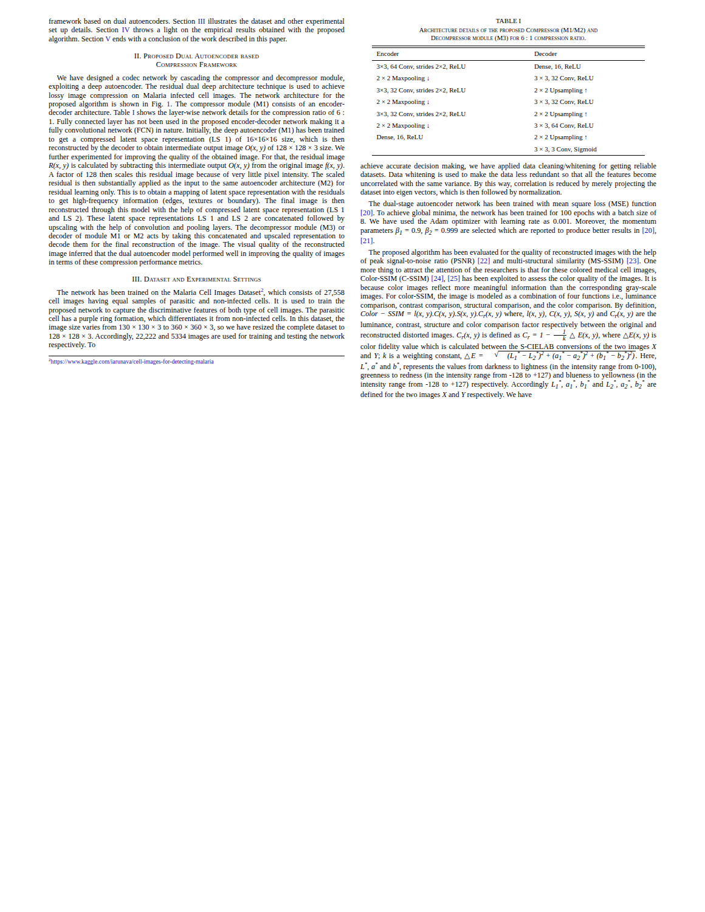framework based on dual autoencoders. Section III illustrates the dataset and other experimental set up details. Section IV throws a light on the empirical results obtained with the proposed algorithm. Section V ends with a conclusion of the work described in this paper.
II. Proposed Dual Autoencoder based
Compression Framework
We have designed a codec network by cascading the compressor and decompressor module, exploiting a deep autoencoder. The residual dual deep architecture technique is used to achieve lossy image compression on Malaria infected cell images. The network architecture for the proposed algorithm is shown in Fig. 1. The compressor module (M1) consists of an encoder-decoder architecture. Table I shows the layer-wise network details for the compression ratio of 6 : 1. Fully connected layer has not been used in the proposed encoder-decoder network making it a fully convolutional network (FCN) in nature. Initially, the deep autoencoder (M1) has been trained to get a compressed latent space representation (LS 1) of 16×16×16 size, which is then reconstructed by the decoder to obtain intermediate output image O(x, y) of 128 × 128 × 3 size. We further experimented for improving the quality of the obtained image. For that, the residual image R(x, y) is calculated by subtracting this intermediate output O(x, y) from the original image f(x, y). A factor of 128 then scales this residual image because of very little pixel intensity. The scaled residual is then substantially applied as the input to the same autoencoder architecture (M2) for residual learning only. This is to obtain a mapping of latent space representation with the residuals to get high-frequency information (edges, textures or boundary). The final image is then reconstructed through this model with the help of compressed latent space representation (LS 1 and LS 2). These latent space representations LS 1 and LS 2 are concatenated followed by upscaling with the help of convolution and pooling layers. The decompressor module (M3) or decoder of module M1 or M2 acts by taking this concatenated and upscaled representation to decode them for the final reconstruction of the image. The visual quality of the reconstructed image inferred that the dual autoencoder model performed well in improving the quality of images in terms of these compression performance metrics.
III. Dataset and Experimental Settings
The network has been trained on the Malaria Cell Images Dataset2, which consists of 27,558 cell images having equal samples of parasitic and non-infected cells. It is used to train the proposed network to capture the discriminative features of both type of cell images. The parasitic cell has a purple ring formation, which differentiates it from non-infected cells. In this dataset, the image size varies from 130 × 130 × 3 to 360 × 360 × 3, so we have resized the complete dataset to 128 × 128 × 3. Accordingly, 22,222 and 5334 images are used for training and testing the network respectively. To
2https://www.kaggle.com/iarunava/cell-images-for-detecting-malaria
TABLE I
Architecture details of the proposed Compressor (M1/M2) and
Decompressor module (M3) for 6 : 1 compression ratio.
| Encoder | Decoder |
| --- | --- |
| 3×3, 64 Conv, strides 2×2, ReLU | Dense, 16, ReLU |
| 2 × 2 Maxpooling ↓ | 3 × 3, 32 Conv, ReLU |
| 3×3, 32 Conv, strides 2×2, ReLU | 2 × 2 Upsampling ↑ |
| 2 × 2 Maxpooling ↓ | 3 × 3, 32 Conv, ReLU |
| 3×3, 32 Conv, strides 2×2, ReLU | 2 × 2 Upsampling ↑ |
| 2 × 2 Maxpooling ↓ | 3 × 3, 64 Conv, ReLU |
| Dense, 16, ReLU | 2 × 2 Upsampling ↑ |
| | 3 × 3, 3 Conv, Sigmoid |
achieve accurate decision making, we have applied data cleaning/whitening for getting reliable datasets. Data whitening is used to make the data less redundant so that all the features become uncorrelated with the same variance. By this way, correlation is reduced by merely projecting the dataset into eigen vectors, which is then followed by normalization.
The dual-stage autoencoder network has been trained with mean square loss (MSE) function [20]. To achieve global minima, the network has been trained for 100 epochs with a batch size of 8. We have used the Adam optimizer with learning rate as 0.001. Moreover, the momentum parameters β1 = 0.9, β2 = 0.999 are selected which are reported to produce better results in [20], [21].
The proposed algorithm has been evaluated for the quality of reconstructed images with the help of peak signal-to-noise ratio (PSNR) [22] and multi-structural similarity (MS-SSIM) [23]. One more thing to attract the attention of the researchers is that for these colored medical cell images, Color-SSIM (C-SSIM) [24], [25] has been exploited to assess the color quality of the images. It is because color images reflect more meaningful information than the corresponding gray-scale images. For color-SSIM, the image is modeled as a combination of four functions i.e., luminance comparison, contrast comparison, structural comparison, and the color comparison. By definition, Color − SSIM = l(x, y).C(x, y).S(x, y).Cr(x, y) where, l(x, y), C(x, y), S(x, y) and Cr(x, y) are the luminance, contrast, structure and color comparison factor respectively between the original and reconstructed distorted images. Cr(x, y) is defined as Cr = 1 − 1 k △ E(x, y), where △E(x, y) is color fidelity value which is calculated between the S-CIELAB conversions of the two images X and Y; k is a weighting constant, △E = (L1* − L2*)2 + (a1* − a2*)2 + (b1* − b2*)2). Here, L*, a* and b*, represents the values from darkness to lightness (in the intensity range from 0-100), greenness to redness (in the intensity range from -128 to +127) and blueness to yellowness (in the intensity range from -128 to +127) respectively. Accordingly L1*, a1*, b1* and L2*, a2*, b2* are defined for the two images X and Y respectively. We have